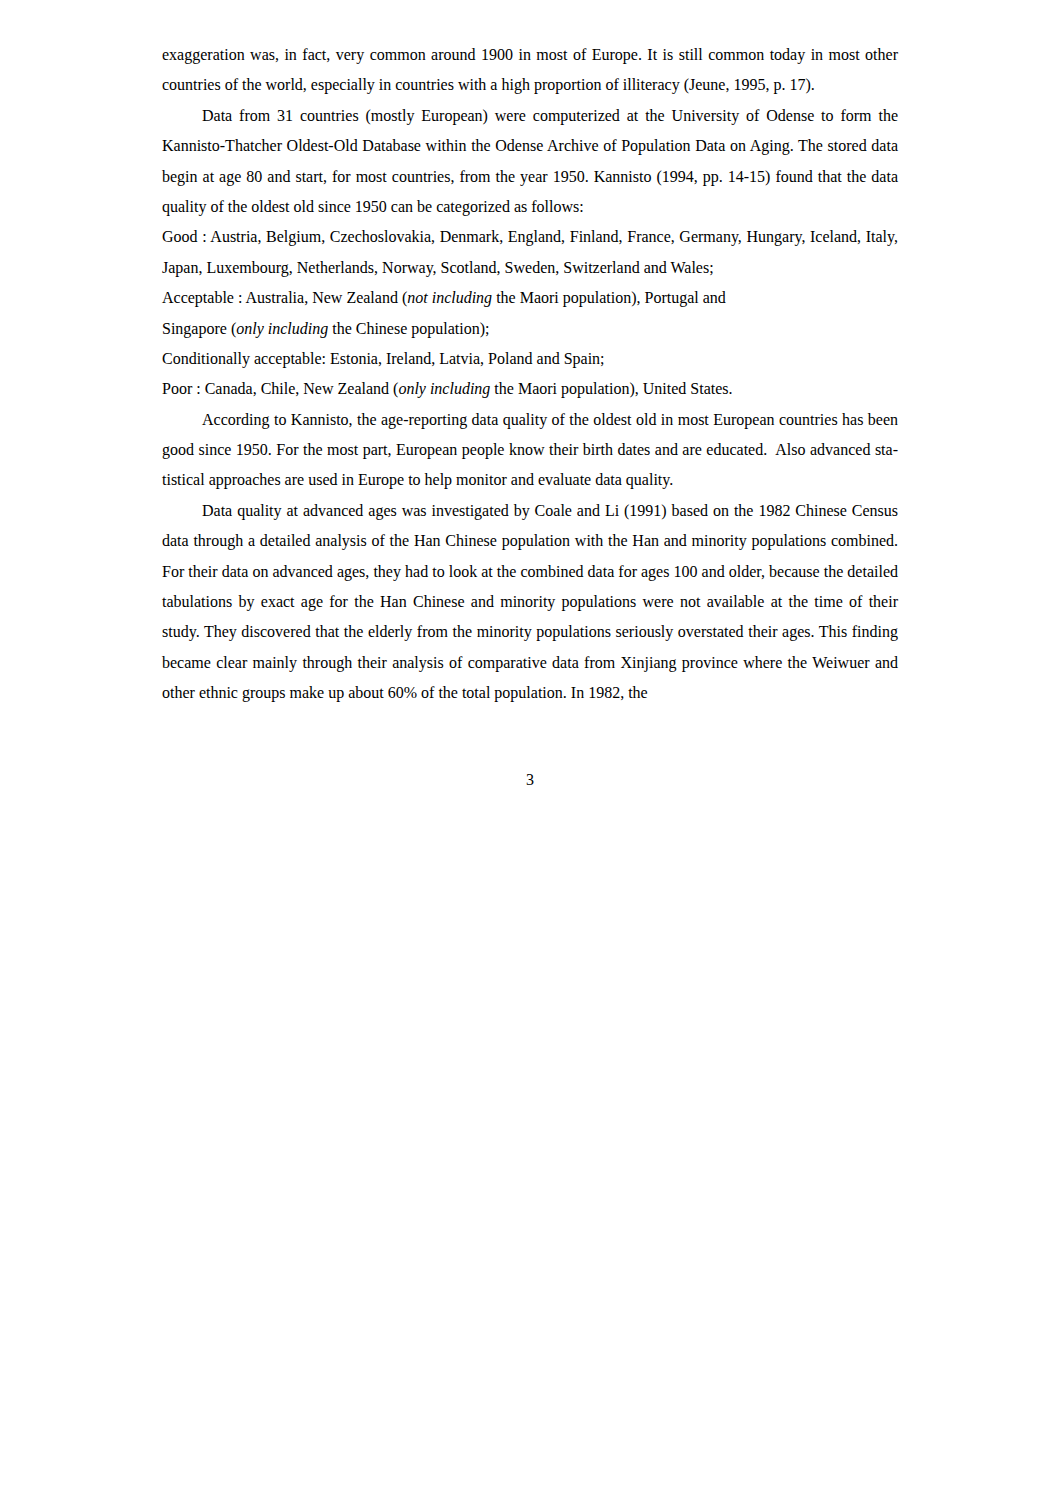exaggeration was, in fact, very common around 1900 in most of Europe. It is still common today in most other countries of the world, especially in countries with a high proportion of illiteracy (Jeune, 1995, p. 17).
Data from 31 countries (mostly European) were computerized at the University of Odense to form the Kannisto-Thatcher Oldest-Old Database within the Odense Archive of Population Data on Aging. The stored data begin at age 80 and start, for most countries, from the year 1950. Kannisto (1994, pp. 14-15) found that the data quality of the oldest old since 1950 can be categorized as follows:
Good : Austria, Belgium, Czechoslovakia, Denmark, England, Finland, France, Germany, Hungary, Iceland, Italy, Japan, Luxembourg, Netherlands, Norway, Scotland, Sweden, Switzerland and Wales;
Acceptable : Australia, New Zealand (not including the Maori population), Portugal and
Singapore (only including the Chinese population);
Conditionally acceptable: Estonia, Ireland, Latvia, Poland and Spain;
Poor : Canada, Chile, New Zealand (only including the Maori population), United States.
According to Kannisto, the age-reporting data quality of the oldest old in most European countries has been good since 1950. For the most part, European people know their birth dates and are educated. Also advanced statistical approaches are used in Europe to help monitor and evaluate data quality.
Data quality at advanced ages was investigated by Coale and Li (1991) based on the 1982 Chinese Census data through a detailed analysis of the Han Chinese population with the Han and minority populations combined. For their data on advanced ages, they had to look at the combined data for ages 100 and older, because the detailed tabulations by exact age for the Han Chinese and minority populations were not available at the time of their study. They discovered that the elderly from the minority populations seriously overstated their ages. This finding became clear mainly through their analysis of comparative data from Xinjiang province where the Weiwuer and other ethnic groups make up about 60% of the total population. In 1982, the
3